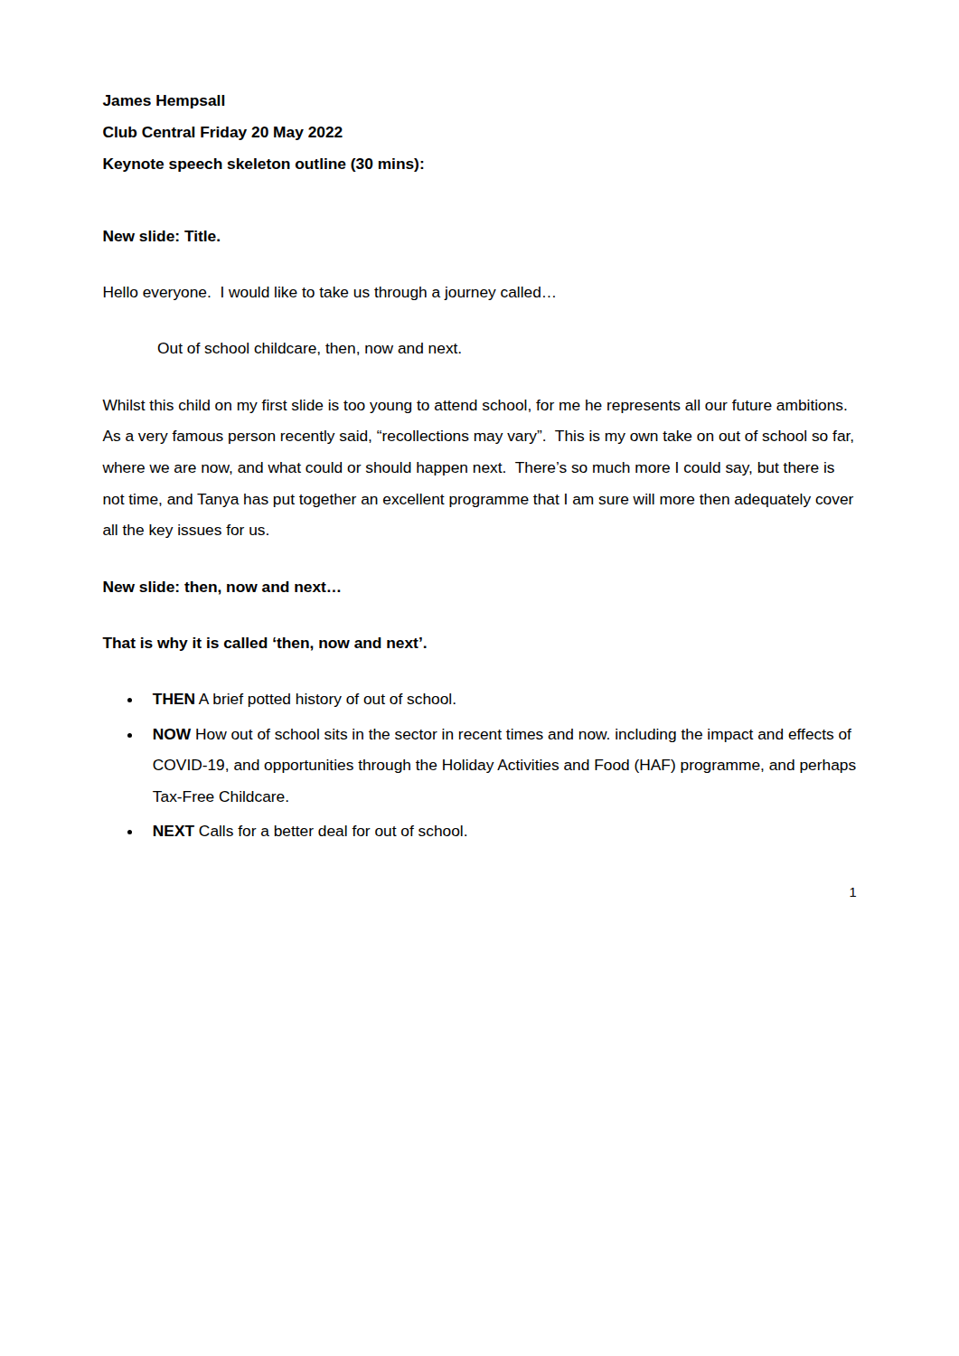James Hempsall
Club Central Friday 20 May 2022
Keynote speech skeleton outline (30 mins):
New slide: Title.
Hello everyone. I would like to take us through a journey called…
Out of school childcare, then, now and next.
Whilst this child on my first slide is too young to attend school, for me he represents all our future ambitions. As a very famous person recently said, “recollections may vary”. This is my own take on out of school so far, where we are now, and what could or should happen next. There’s so much more I could say, but there is not time, and Tanya has put together an excellent programme that I am sure will more then adequately cover all the key issues for us.
New slide: then, now and next…
That is why it is called ‘then, now and next’.
THEN A brief potted history of out of school.
NOW How out of school sits in the sector in recent times and now. including the impact and effects of COVID-19, and opportunities through the Holiday Activities and Food (HAF) programme, and perhaps Tax-Free Childcare.
NEXT Calls for a better deal for out of school.
1